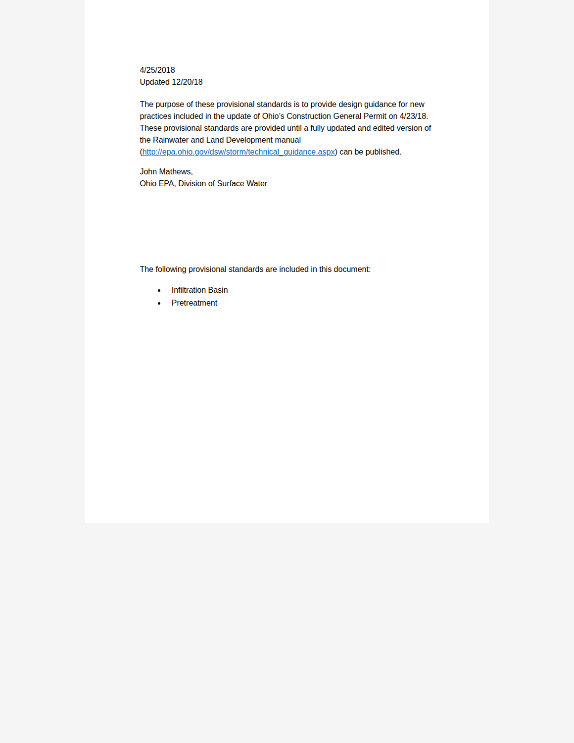4/25/2018
Updated 12/20/18
The purpose of these provisional standards is to provide design guidance for new practices included in the update of Ohio’s Construction General Permit on 4/23/18. These provisional standards are provided until a fully updated and edited version of the Rainwater and Land Development manual (http://epa.ohio.gov/dsw/storm/technical_guidance.aspx) can be published.
John Mathews,
Ohio EPA, Division of Surface Water
The following provisional standards are included in this document:
Infiltration Basin
Pretreatment